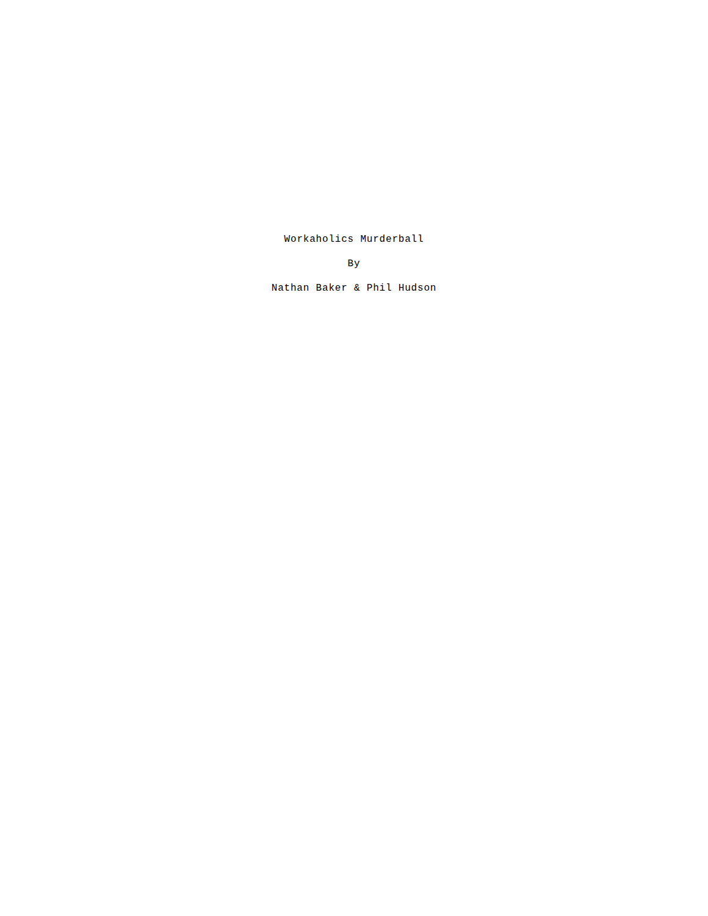Workaholics Murderball
By
Nathan Baker & Phil Hudson